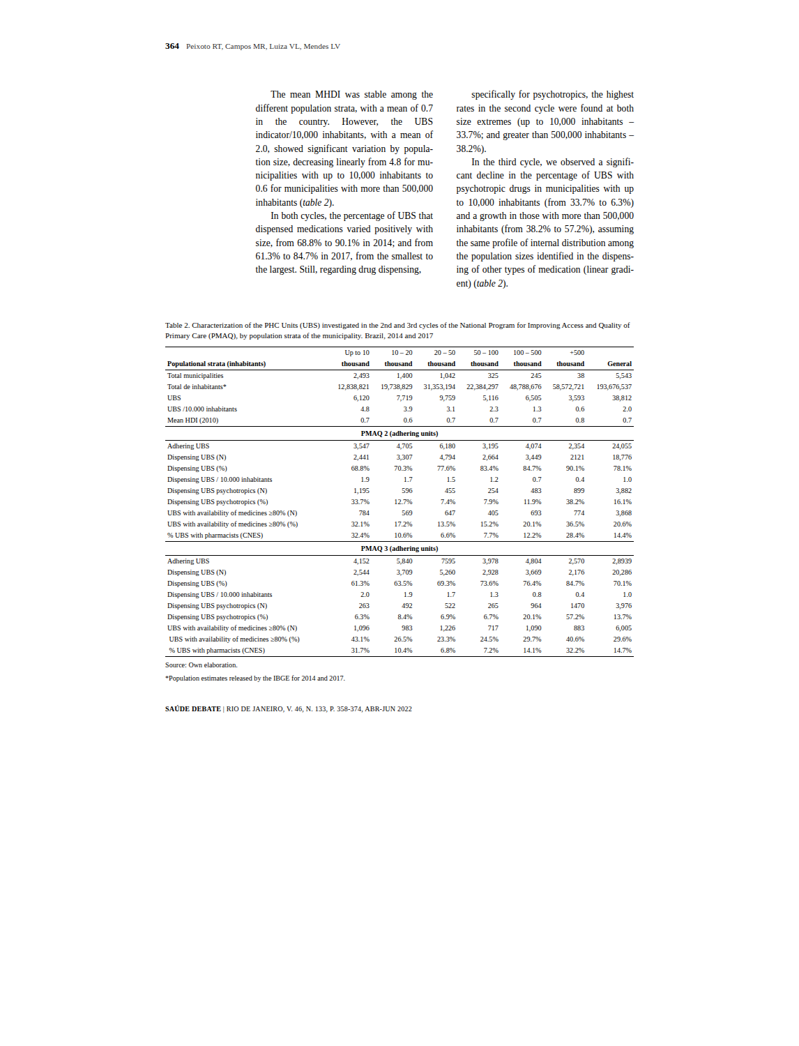364 Peixoto RT, Campos MR, Luiza VL, Mendes LV
The mean MHDI was stable among the different population strata, with a mean of 0.7 in the country. However, the UBS indicator/10,000 inhabitants, with a mean of 2.0, showed significant variation by population size, decreasing linearly from 4.8 for municipalities with up to 10,000 inhabitants to 0.6 for municipalities with more than 500,000 inhabitants (table 2).
In both cycles, the percentage of UBS that dispensed medications varied positively with size, from 68.8% to 90.1% in 2014; and from 61.3% to 84.7% in 2017, from the smallest to the largest. Still, regarding drug dispensing,
specifically for psychotropics, the highest rates in the second cycle were found at both size extremes (up to 10,000 inhabitants – 33.7%; and greater than 500,000 inhabitants – 38.2%).
In the third cycle, we observed a significant decline in the percentage of UBS with psychotropic drugs in municipalities with up to 10,000 inhabitants (from 33.7% to 6.3%) and a growth in those with more than 500,000 inhabitants (from 38.2% to 57.2%), assuming the same profile of internal distribution among the population sizes identified in the dispensing of other types of medication (linear gradient) (table 2).
Table 2. Characterization of the PHC Units (UBS) investigated in the 2nd and 3rd cycles of the National Program for Improving Access and Quality of Primary Care (PMAQ), by population strata of the municipality. Brazil, 2014 and 2017
| | Up to 10 | 10 – 20 | 20 – 50 | 50 – 100 | 100 – 500 | +500 | |
| --- | --- | --- | --- | --- | --- | --- | --- |
| Populational strata (inhabitants) | thousand | thousand | thousand | thousand | thousand | thousand | General |
| Total municipalities | 2,493 | 1,400 | 1,042 | 325 | 245 | 38 | 5,543 |
| Total de inhabitants* | 12,838,821 | 19,738,829 | 31,353,194 | 22,384,297 | 48,788,676 | 58,572,721 | 193,676,537 |
| UBS | 6,120 | 7,719 | 9,759 | 5,116 | 6,505 | 3,593 | 38,812 |
| UBS /10.000 inhabitants | 4.8 | 3.9 | 3.1 | 2.3 | 1.3 | 0.6 | 2.0 |
| Mean HDI (2010) | 0.7 | 0.6 | 0.7 | 0.7 | 0.7 | 0.8 | 0.7 |
| PMAQ 2 (adhering units) |
| Adhering UBS | 3,547 | 4,705 | 6,180 | 3,195 | 4,074 | 2,354 | 24,055 |
| Dispensing UBS (N) | 2,441 | 3,307 | 4,794 | 2,664 | 3,449 | 2121 | 18,776 |
| Dispensing UBS (%) | 68.8% | 70.3% | 77.6% | 83.4% | 84.7% | 90.1% | 78.1% |
| Dispensing UBS / 10.000 inhabitants | 1.9 | 1.7 | 1.5 | 1.2 | 0.7 | 0.4 | 1.0 |
| Dispensing UBS psychotropics (N) | 1,195 | 596 | 455 | 254 | 483 | 899 | 3,882 |
| Dispensing UBS psychotropics (%) | 33.7% | 12.7% | 7.4% | 7.9% | 11.9% | 38.2% | 16.1% |
| UBS with availability of medicines ≥80% (N) | 784 | 569 | 647 | 405 | 693 | 774 | 3,868 |
| UBS with availability of medicines ≥80% (%) | 32.1% | 17.2% | 13.5% | 15.2% | 20.1% | 36.5% | 20.6% |
| % UBS with pharmacists (CNES) | 32.4% | 10.6% | 6.6% | 7.7% | 12.2% | 28.4% | 14.4% |
| PMAQ 3 (adhering units) |
| Adhering UBS | 4,152 | 5,840 | 7595 | 3,978 | 4,804 | 2,570 | 2,8939 |
| Dispensing UBS (N) | 2,544 | 3,709 | 5,260 | 2,928 | 3,669 | 2,176 | 20,286 |
| Dispensing UBS (%) | 61.3% | 63.5% | 69.3% | 73.6% | 76.4% | 84.7% | 70.1% |
| Dispensing UBS / 10.000 inhabitants | 2.0 | 1.9 | 1.7 | 1.3 | 0.8 | 0.4 | 1.0 |
| Dispensing UBS psychotropics (N) | 263 | 492 | 522 | 265 | 964 | 1470 | 3,976 |
| Dispensing UBS psychotropics (%) | 6.3% | 8.4% | 6.9% | 6.7% | 20.1% | 57.2% | 13.7% |
| UBS with availability of medicines ≥80% (N) | 1,096 | 983 | 1,226 | 717 | 1,090 | 883 | 6,005 |
| UBS with availability of medicines ≥80% (%) | 43.1% | 26.5% | 23.3% | 24.5% | 29.7% | 40.6% | 29.6% |
| % UBS with pharmacists (CNES) | 31.7% | 10.4% | 6.8% | 7.2% | 14.1% | 32.2% | 14.7% |
Source: Own elaboration.
*Population estimates released by the IBGE for 2014 and 2017.
SAÚDE DEBATE | RIO DE JANEIRO, V. 46, N. 133, P. 358-374, ABR-JUN 2022